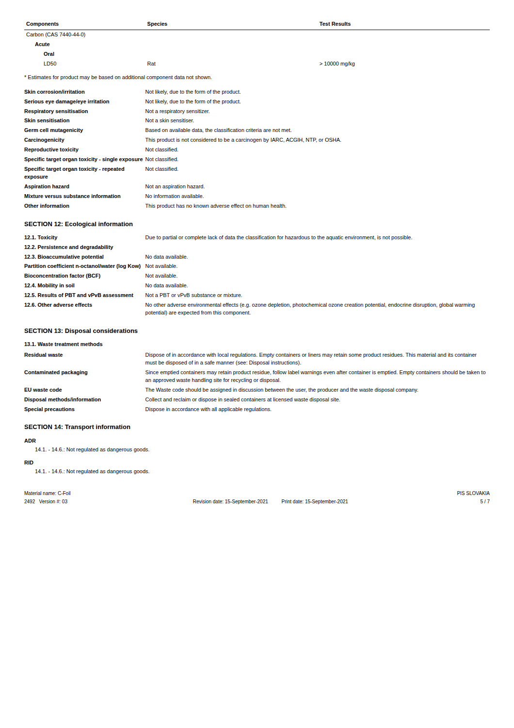| Components | Species | Test Results |
| Carbon (CAS 7440-44-0) |
| Acute | | |
| Oral | | |
| LD50 | Rat | > 10000 mg/kg |
* Estimates for product may be based on additional component data not shown.
| Skin corrosion/irritation | Not likely, due to the form of the product. |
| Serious eye damage/eye irritation | Not likely, due to the form of the product. |
| Respiratory sensitisation | Not a respiratory sensitizer. |
| Skin sensitisation | Not a skin sensitiser. |
| Germ cell mutagenicity | Based on available data, the classification criteria are not met. |
| Carcinogenicity | This product is not considered to be a carcinogen by IARC, ACGIH, NTP, or OSHA. |
| Reproductive toxicity | Not classified. |
| Specific target organ toxicity - single exposure | Not classified. |
| Specific target organ toxicity - repeated exposure | Not classified. |
| Aspiration hazard | Not an aspiration hazard. |
| Mixture versus substance information | No information available. |
| Other information | This product has no known adverse effect on human health. |
SECTION 12: Ecological information
| 12.1. Toxicity | Due to partial or complete lack of data the classification for hazardous to the aquatic environment, is not possible. |
| 12.2. Persistence and degradability | |
| 12.3. Bioaccumulative potential | No data available. |
| Partition coefficient n-octanol/water (log Kow) | Not available. |
| Bioconcentration factor (BCF) | Not available. |
| 12.4. Mobility in soil | No data available. |
| 12.5. Results of PBT and vPvB assessment | Not a PBT or vPvB substance or mixture. |
| 12.6. Other adverse effects | No other adverse environmental effects (e.g. ozone depletion, photochemical ozone creation potential, endocrine disruption, global warming potential) are expected from this component. |
SECTION 13: Disposal considerations
13.1. Waste treatment methods
| Residual waste | Dispose of in accordance with local regulations. Empty containers or liners may retain some product residues. This material and its container must be disposed of in a safe manner (see: Disposal instructions). |
| Contaminated packaging | Since emptied containers may retain product residue, follow label warnings even after container is emptied. Empty containers should be taken to an approved waste handling site for recycling or disposal. |
| EU waste code | The Waste code should be assigned in discussion between the user, the producer and the waste disposal company. |
| Disposal methods/information | Collect and reclaim or dispose in sealed containers at licensed waste disposal site. |
| Special precautions | Dispose in accordance with all applicable regulations. |
SECTION 14: Transport information
ADR
14.1. - 14.6.: Not regulated as dangerous goods.
RID
14.1. - 14.6.: Not regulated as dangerous goods.
| Material name: C-Foil | | PIS SLOVAKIA |
| 2492 Version #: 03 | Revision date: 15-September-2021 Print date: 15-September-2021 | 5 / 7 |